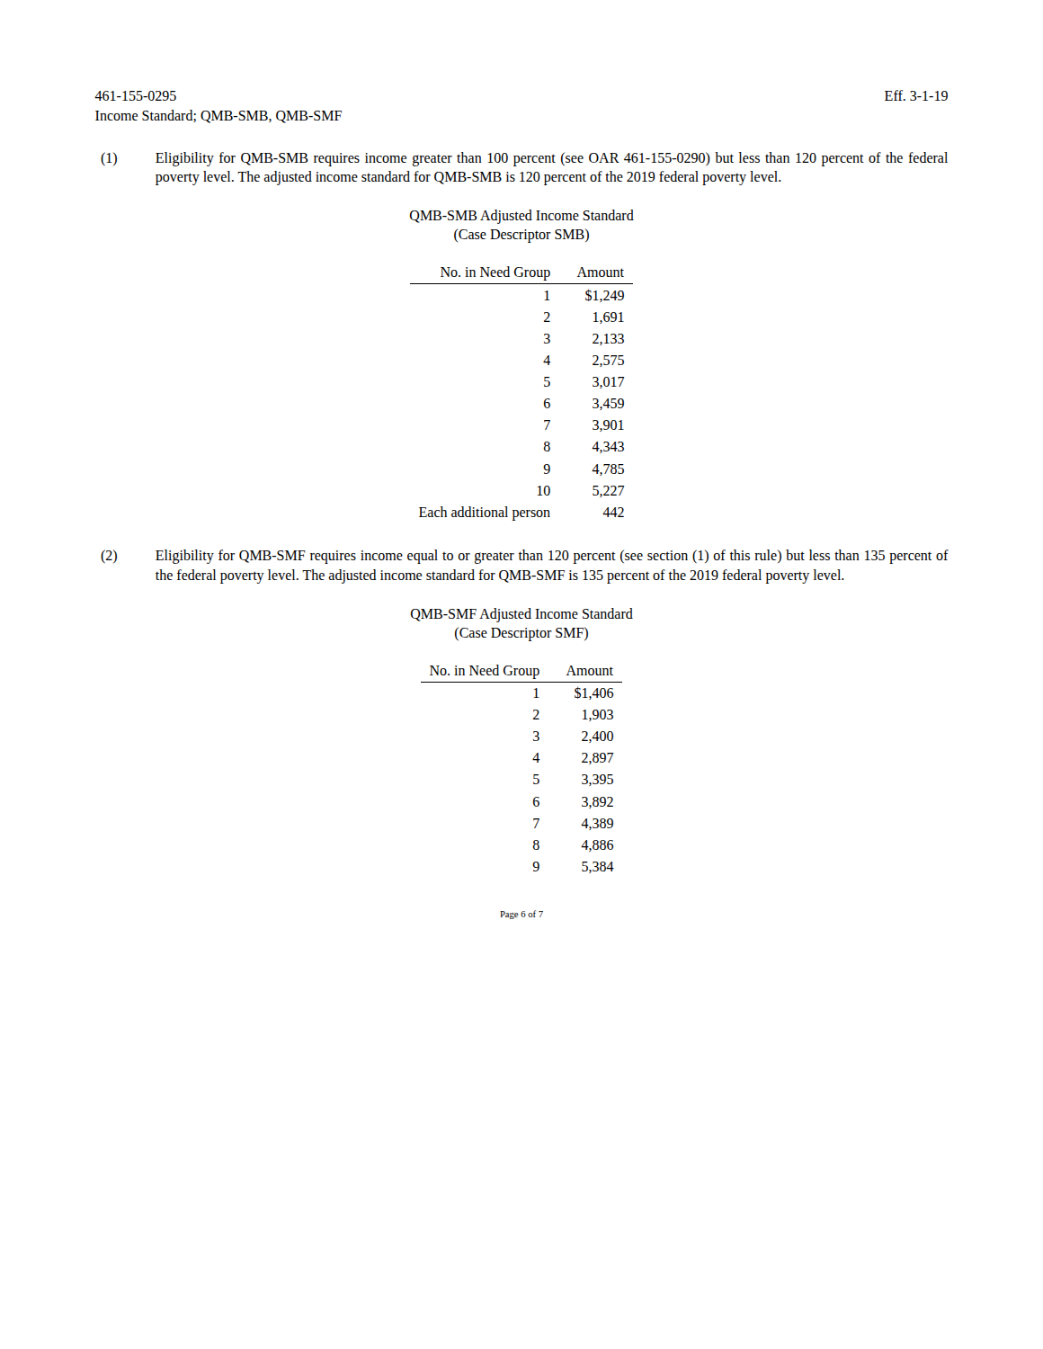461-155-0295
Eff. 3-1-19
Income Standard; QMB-SMB, QMB-SMF
(1)
Eligibility for QMB-SMB requires income greater than 100 percent (see OAR 461-155-0290) but less than 120 percent of the federal poverty level. The adjusted income standard for QMB-SMB is 120 percent of the 2019 federal poverty level.
QMB-SMB Adjusted Income Standard
(Case Descriptor SMB)
| No. in Need Group | Amount |
| --- | --- |
| 1 | $1,249 |
| 2 | 1,691 |
| 3 | 2,133 |
| 4 | 2,575 |
| 5 | 3,017 |
| 6 | 3,459 |
| 7 | 3,901 |
| 8 | 4,343 |
| 9 | 4,785 |
| 10 | 5,227 |
| Each additional person | 442 |
(2)
Eligibility for QMB-SMF requires income equal to or greater than 120 percent (see section (1) of this rule) but less than 135 percent of the federal poverty level. The adjusted income standard for QMB-SMF is 135 percent of the 2019 federal poverty level.
QMB-SMF Adjusted Income Standard
(Case Descriptor SMF)
| No. in Need Group | Amount |
| --- | --- |
| 1 | $1,406 |
| 2 | 1,903 |
| 3 | 2,400 |
| 4 | 2,897 |
| 5 | 3,395 |
| 6 | 3,892 |
| 7 | 4,389 |
| 8 | 4,886 |
| 9 | 5,384 |
Page 6 of 7